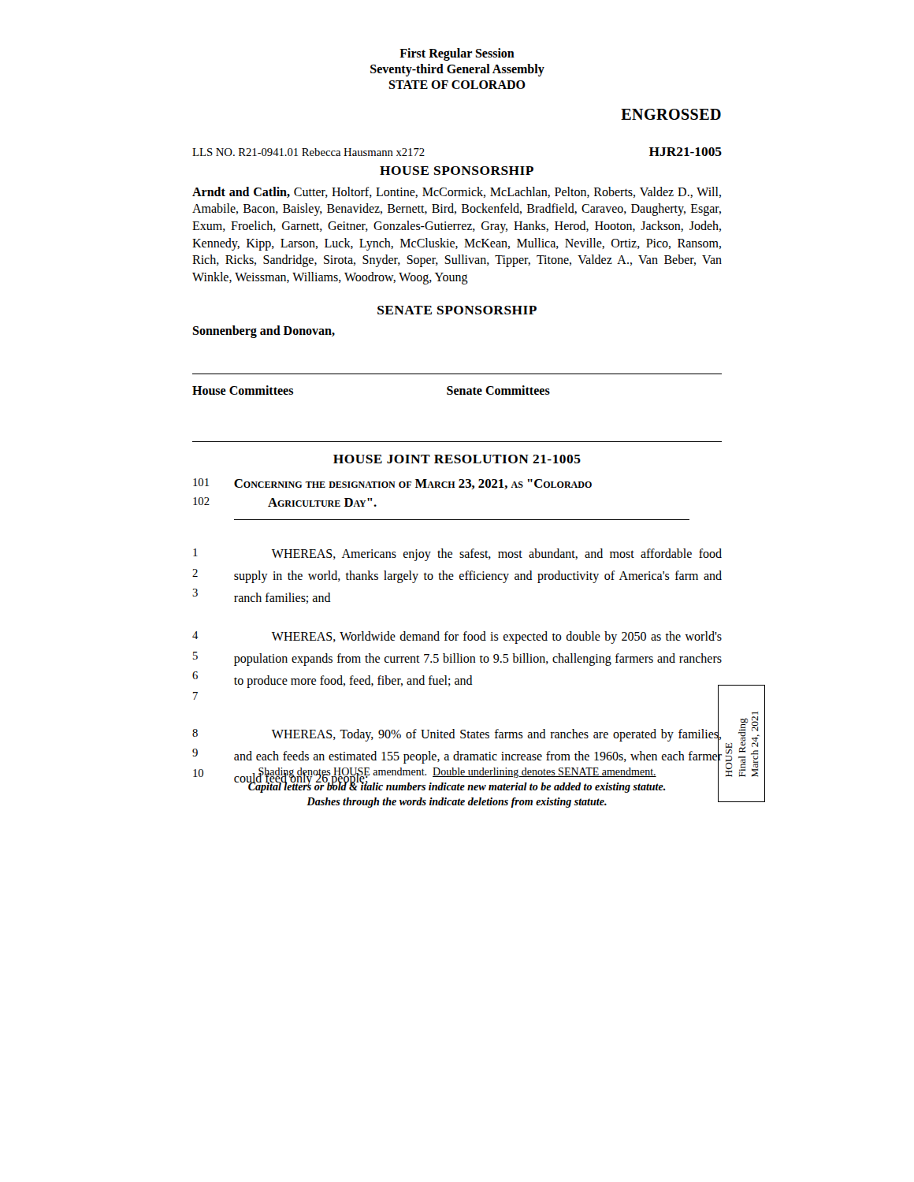First Regular Session
Seventy-third General Assembly
STATE OF COLORADO
ENGROSSED
LLS NO. R21-0941.01 Rebecca Hausmann x2172
HJR21-1005
HOUSE SPONSORSHIP
Arndt and Catlin, Cutter, Holtorf, Lontine, McCormick, McLachlan, Pelton, Roberts, Valdez D., Will, Amabile, Bacon, Baisley, Benavidez, Bernett, Bird, Bockenfeld, Bradfield, Caraveo, Daugherty, Esgar, Exum, Froelich, Garnett, Geitner, Gonzales-Gutierrez, Gray, Hanks, Herod, Hooton, Jackson, Jodeh, Kennedy, Kipp, Larson, Luck, Lynch, McCluskie, McKean, Mullica, Neville, Ortiz, Pico, Ransom, Rich, Ricks, Sandridge, Sirota, Snyder, Soper, Sullivan, Tipper, Titone, Valdez A., Van Beber, Van Winkle, Weissman, Williams, Woodrow, Woog, Young
SENATE SPONSORSHIP
Sonnenberg and Donovan,
House Committees
Senate Committees
HOUSE JOINT RESOLUTION 21-1005
101
Concerning the designation of March 23, 2021, as "Colorado
102
Agriculture Day".
1
2
3
WHEREAS, Americans enjoy the safest, most abundant, and most affordable food supply in the world, thanks largely to the efficiency and productivity of America's farm and ranch families; and
4
5
6
7
WHEREAS, Worldwide demand for food is expected to double by 2050 as the world's population expands from the current 7.5 billion to 9.5 billion, challenging farmers and ranchers to produce more food, feed, fiber, and fuel; and
8
9
10
WHEREAS, Today, 90% of United States farms and ranches are operated by families, and each feeds an estimated 155 people, a dramatic increase from the 1960s, when each farmer could feed only 26 people;
Shading denotes HOUSE amendment. Double underlining denotes SENATE amendment.
Capital letters or bold & italic numbers indicate new material to be added to existing statute.
Dashes through the words indicate deletions from existing statute.
HOUSE
Final Reading
March 24, 2021